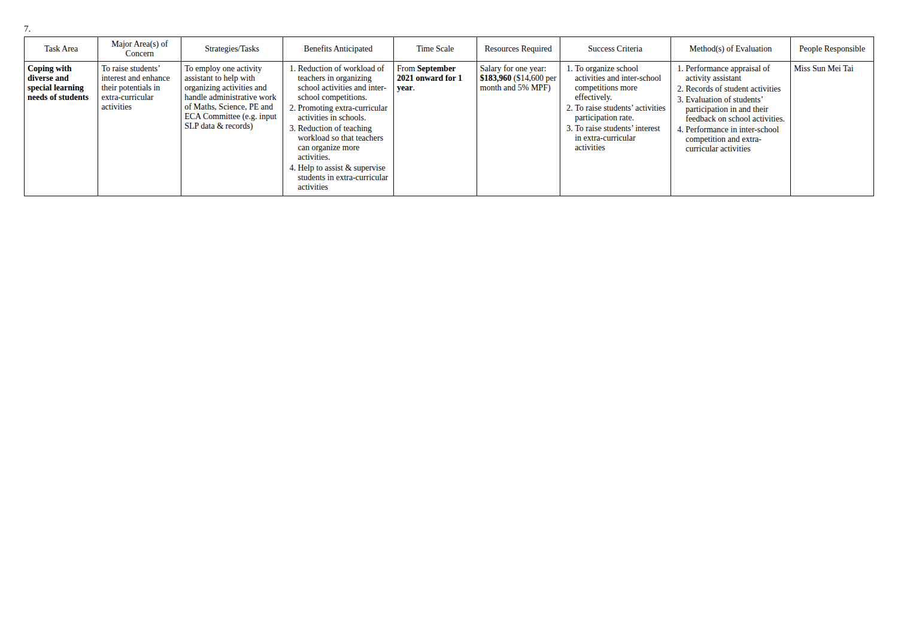7.
| Task Area | Major Area(s) of Concern | Strategies/Tasks | Benefits Anticipated | Time Scale | Resources Required | Success Criteria | Method(s) of Evaluation | People Responsible |
| --- | --- | --- | --- | --- | --- | --- | --- | --- |
| Coping with diverse and special learning needs of students | To raise students’ interest and enhance their potentials in extra-curricular activities | To employ one activity assistant to help with organizing activities and handle administrative work of Maths, Science, PE and ECA Committee (e.g. input SLP data & records) | Reduction of workload of teachers in organizing school activities and inter-school competitions. Promoting extra-curricular activities in schools. Reduction of teaching workload so that teachers can organize more activities. Help to assist & supervise students in extra-curricular activities | From September 2021 onward for 1 year . | Salary for one year: $183,960 ($14,600 per month and 5% MPF) | To organize school activities and inter-school competitions more effectively. To raise students’ activities participation rate. To raise students’ interest in extra-curricular activities | Performance appraisal of activity assistant Records of student activities Evaluation of students’ participation in and their feedback on school activities. Performance in inter-school competition and extra-curricular activities | Miss Sun Mei Tai |